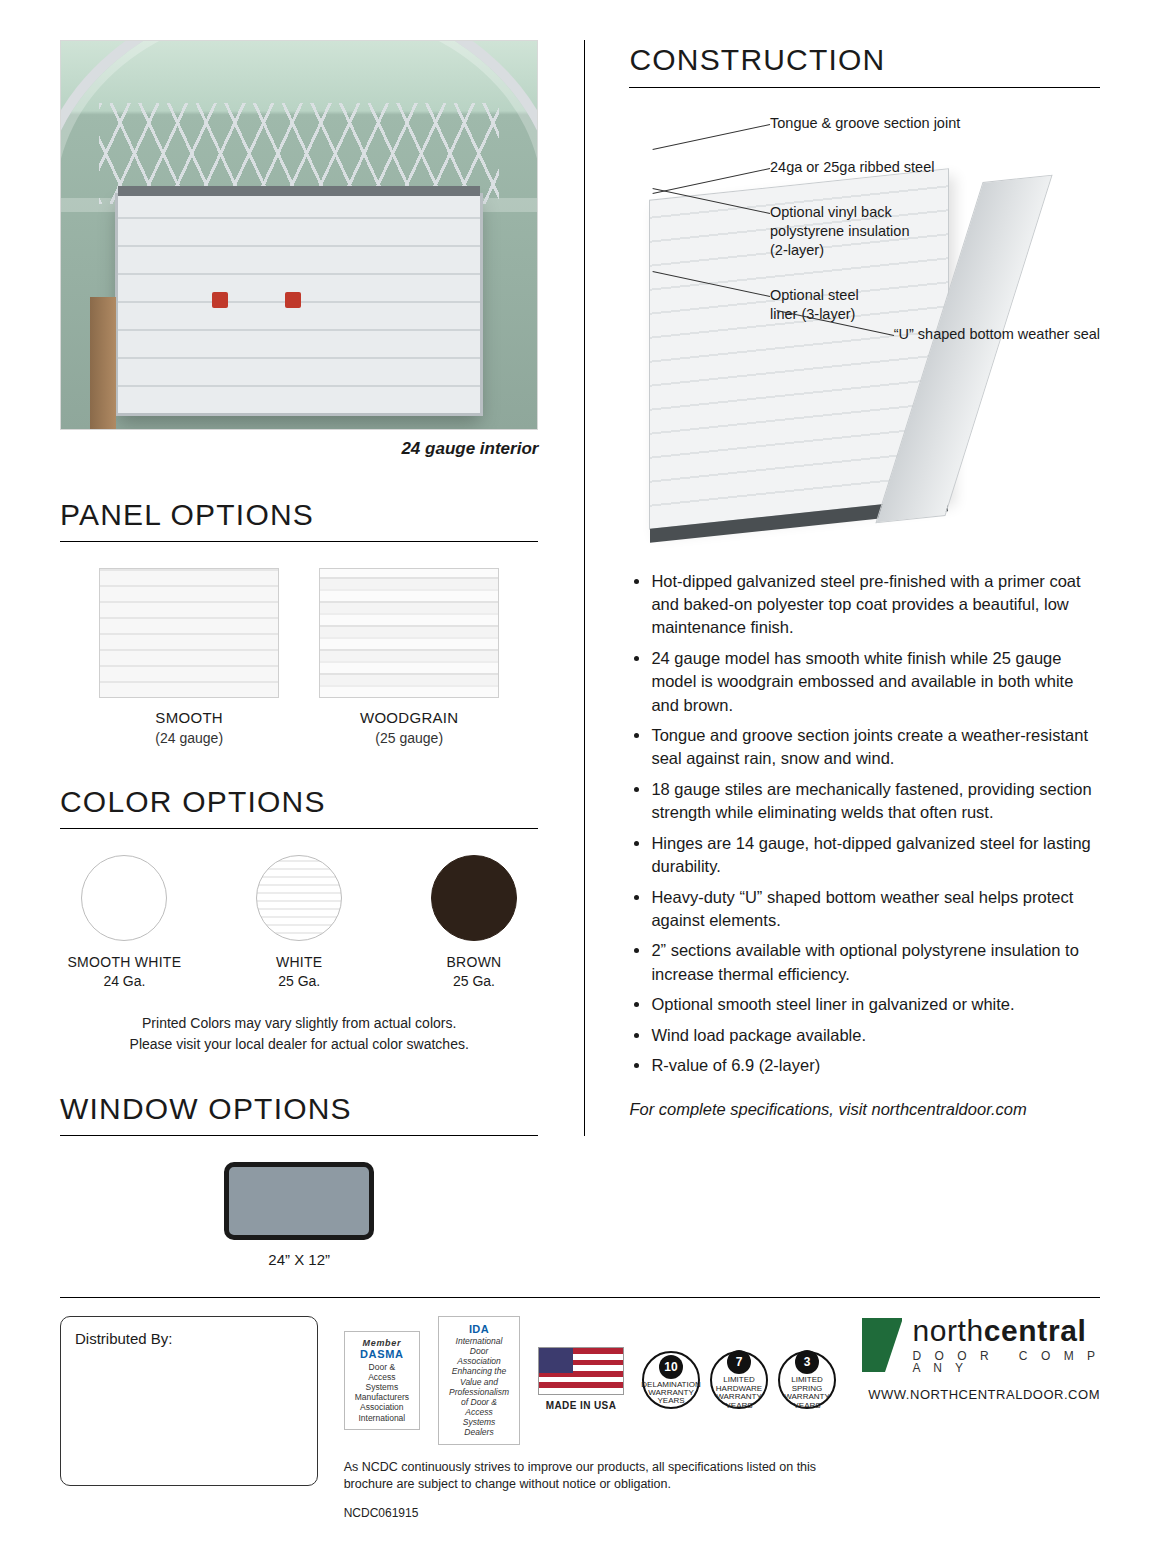24 gauge interior
Panel Options
SMOOTH
(24 gauge)
WOODGRAIN
(25 gauge)
Color Options
SMOOTH WHITE
24 Ga.
WHITE
25 Ga.
BROWN
25 Ga.
Printed Colors may vary slightly from actual colors.
Please visit your local dealer for actual color swatches.
Window Options
24” X 12”
Construction
Tongue & groove section joint
24ga or 25ga ribbed steel
Optional vinyl back
polystyrene insulation
(2-layer)
Optional steel
liner (3-layer)
“U” shaped bottom weather seal
Hot-dipped galvanized steel pre-finished with a primer coat and baked-on polyester top coat provides a beautiful, low maintenance finish.
24 gauge model has smooth white finish while 25 gauge model is woodgrain embossed and available in both white and brown.
Tongue and groove section joints create a weather-resistant seal against rain, snow and wind.
18 gauge stiles are mechanically fastened, providing section strength while eliminating welds that often rust.
Hinges are 14 gauge, hot-dipped galvanized steel for lasting durability.
Heavy-duty “U” shaped bottom weather seal helps protect against elements.
2” sections available with optional polystyrene insulation to increase thermal efficiency.
Optional smooth steel liner in galvanized or white.
Wind load package available.
R-value of 6.9 (2-layer)
For complete specifications, visit northcentraldoor.com
Distributed By:
Member DASMA Door & Access Systems
Manufacturers Association
International
IDA International Door Association
Enhancing the Value and Professionalism
of Door & Access Systems Dealers
MADE IN USA
10 DELAMINATION
WARRANTY
YEARS
7 LIMITED HARDWARE
WARRANTY
YEARS
3 LIMITED SPRING
WARRANTY
YEARS
As NCDC continuously strives to improve our products, all specifications listed on this brochure are subject to change without notice or obligation.
NCDC061915
northcentral
D O O R C O M P A N Y
WWW.NORTHCENTRALDOOR.COM